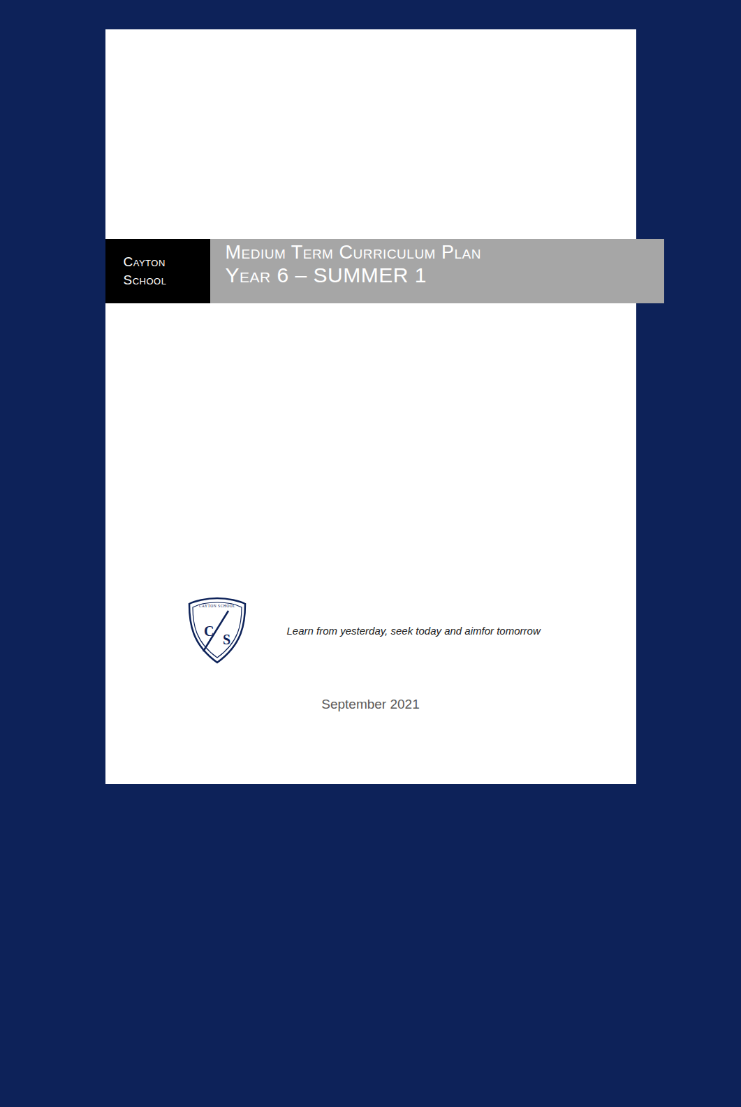Cayton School
Medium Term Curriculum Plan
Year 6 – SUMMER 1
C S CAYTON SCHOOL
Learn from yesterday, seek today and aimfor tomorrow
September 2021